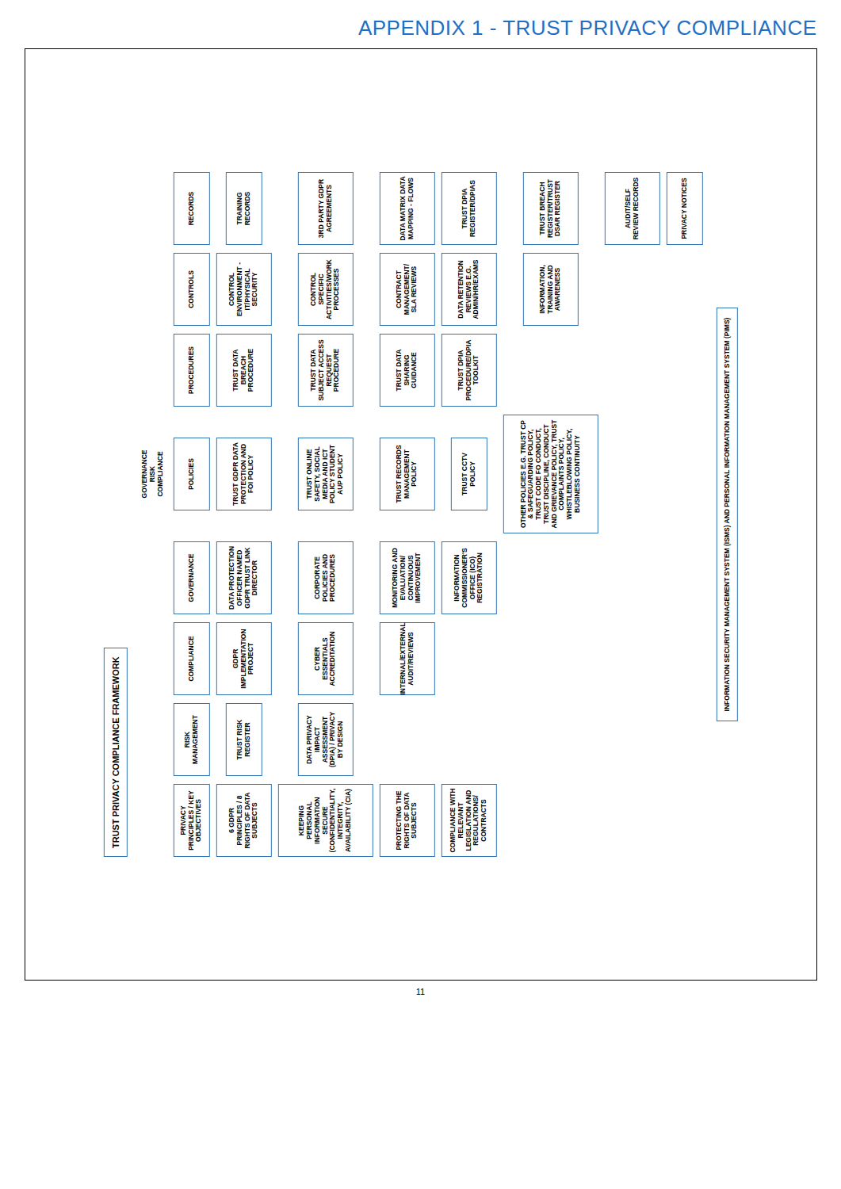APPENDIX 1 - TRUST PRIVACY COMPLIANCE
| TRUST PRIVACY COMPLIANCE FRAMEWORK |
| | | | | GOVERNANCE RISK COMPLIANCE | | | |
| PRIVACY PRINCIPLES / KEY OBJECTIVES | RISK MANAGEMENT | COMPLIANCE | GOVERNANCE | POLICIES | PROCEDURES | CONTROLS | RECORDS |
| 6 GDPR PRINCIPLES / 8 RIGHTS OF DATA SUBJECTS | TRUST RISK REGISTER | GDPR IMPLEMENTATION PROJECT | DATA PROTECTION OFFICER NAMED GDPR TRUST LINK DIRECTOR | TRUST GDPR DATA PROTECTION AND FOI POLICY | TRUST DATA BREACH PROCEDURE | CONTROL ENVIRONMENT - IT/PHYSICAL SECURITY | TRAINING RECORDS |
| KEEPING PERSONAL INFORMATION SECURE (CONFIDENTIALITY, INTEGRITY, AVAILABILITY (CIA) | DATA PRIVACY IMPACT ASSESSMENT (DPIA) / PRIVACY BY DESIGN | CYBER ESSENTIALS ACCREDITATION | CORPORATE POLICIES AND PROCEDURES | TRUST ONLINE SAFETY, SOCIAL MEDIA AND ICT POLICY STUDENT AUP POLICY | TRUST DATA SUBJECT ACCESS REQUEST PROCEDURE | CONTROL SPECIFIC ACTIVITIES/WORK PROCESSES | 3RD PARTY GDPR AGREEMENTS |
| PROTECTING THE RIGHTS OF DATA SUBJECTS | | INTERNAL/EXTERNAL AUDIT/REVIEWS | MONITORING AND EVALUATION/ CONTINUOUS IMPROVEMENT | TRUST RECORDS MANAGEMENT POLICY | TRUST DATA SHARING GUIDANCE | CONTRACT MANAGEMENT/ SLA REVIEWS | DATA MATRIX DATA MAPPING - FLOWS |
| COMPLIANCE WITH RELEVANT LEGISLATION AND REGULATIONS/ CONTRACTS | | | INFORMATION COMMISSIONER'S OFFICE (ICO) REGISTRATION | TRUST CCTV POLICY | TRUST DPIA PROCEDURE/DPIA TOOLKIT | DATA RETENTION REVIEWS E.G. ADMIN/HR/EXAMS | TRUST DPIA REGISTER/DPIAs |
| | | | | OTHER POLICIES E.G. TRUST CP & SAFEGUARDING POLICY, TRUST CODE FO CONDUCT, TRUST DISCIPLINE, CONDUCT AND GRIEVANCE POLICY, TRUST COMPLAINTS POLICY, WHISTLEBLOWING POLICY, BUSINESS CONTINUITY | | INFORMATION, TRAINING AND AWARENESS | TRUST BREACH REGISTER/TRUST DSAR REGISTER |
| | | | | | | | AUDIT/SELF REVIEW RECORDS |
| | | | | | | | PRIVACY NOTICES |
| INFORMATION SECURITY MANAGEMENT SYSTEM (ISMS) AND PERSONAL INFORMATION MANAGEMENT SYSTEM (PIMS) |
11